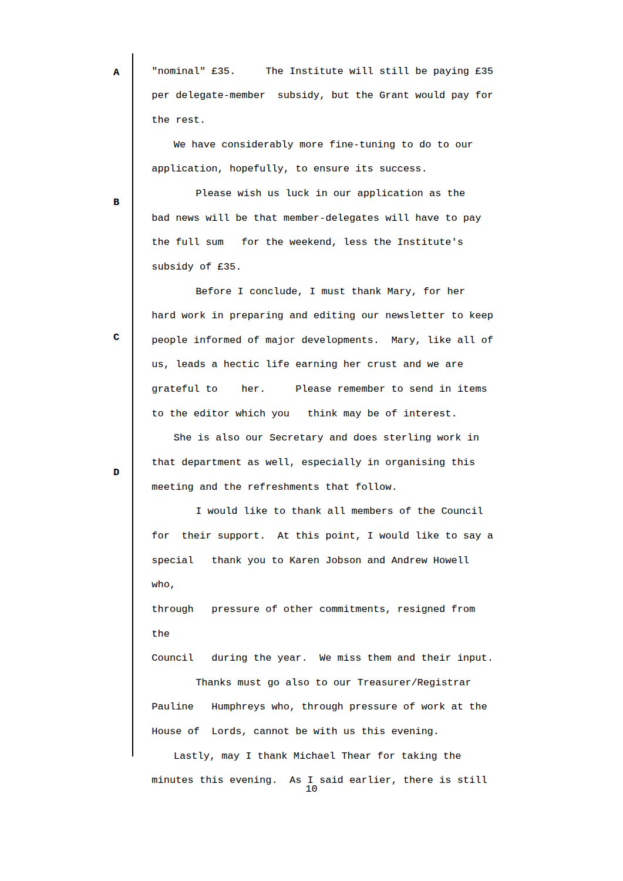A B C D
"nominal" £35. The Institute will still be paying £35
per delegate-member subsidy, but the Grant would pay for
the rest.
We have considerably more fine-tuning to do to our
application, hopefully, to ensure its success.
Please wish us luck in our application as the
bad news will be that member-delegates will have to pay
the full sum for the weekend, less the Institute's
subsidy of £35.
Before I conclude, I must thank Mary, for her
hard work in preparing and editing our newsletter to keep
people informed of major developments. Mary, like all of
us, leads a hectic life earning her crust and we are
grateful to her. Please remember to send in items
to the editor which you think may be of interest.
She is also our Secretary and does sterling work in
that department as well, especially in organising this
meeting and the refreshments that follow.
I would like to thank all members of the Council
for their support. At this point, I would like to say a
special thank you to Karen Jobson and Andrew Howell who,
through pressure of other commitments, resigned from the
Council during the year. We miss them and their input.
Thanks must go also to our Treasurer/Registrar
Pauline Humphreys who, through pressure of work at the
House of Lords, cannot be with us this evening.
Lastly, may I thank Michael Thear for taking the
minutes this evening. As I said earlier, there is still
10